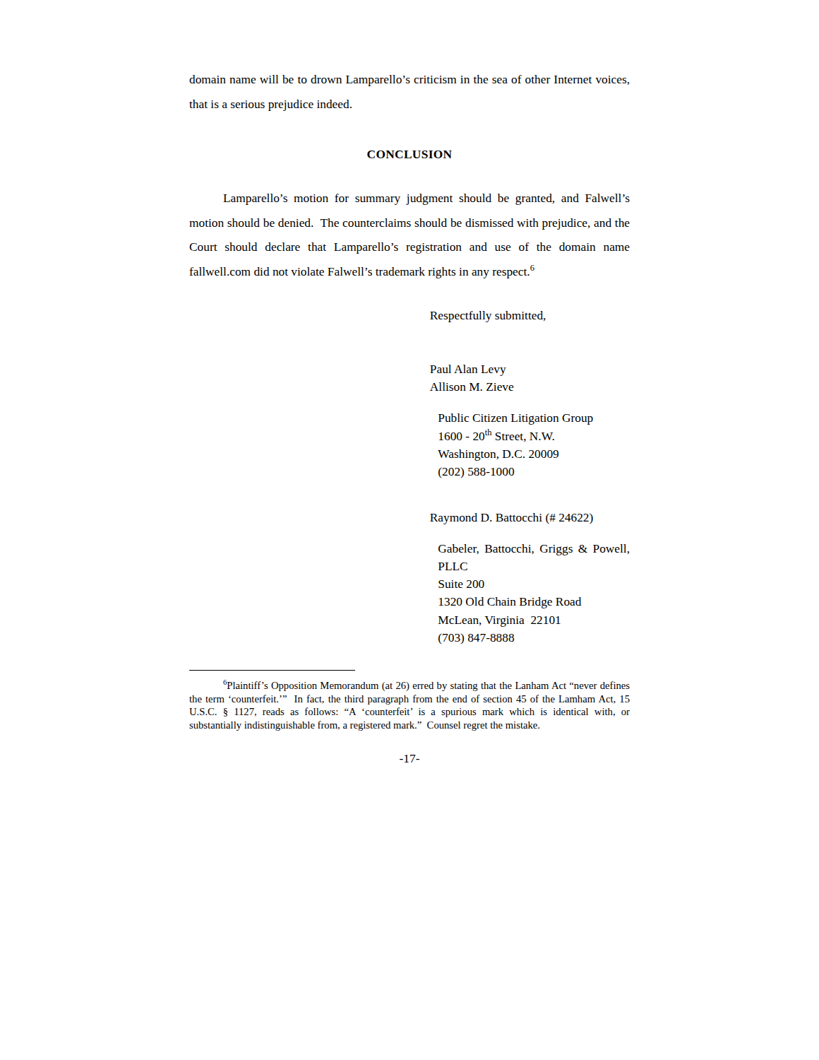domain name will be to drown Lamparello’s criticism in the sea of other Internet voices, that is a serious prejudice indeed.
CONCLUSION
Lamparello’s motion for summary judgment should be granted, and Falwell’s motion should be denied. The counterclaims should be dismissed with prejudice, and the Court should declare that Lamparello’s registration and use of the domain name fallwell.com did not violate Falwell’s trademark rights in any respect.6
Respectfully submitted,
Paul Alan Levy
Allison M. Zieve
Public Citizen Litigation Group
1600 - 20th Street, N.W.
Washington, D.C. 20009
(202) 588-1000
Raymond D. Battocchi (# 24622)
Gabeler, Battocchi, Griggs & Powell, PLLC
Suite 200
1320 Old Chain Bridge Road
McLean, Virginia 22101
(703) 847-8888
6Plaintiff’s Opposition Memorandum (at 26) erred by stating that the Lanham Act “never defines the term ‘counterfeit.’” In fact, the third paragraph from the end of section 45 of the Lamham Act, 15 U.S.C. § 1127, reads as follows: “A ‘counterfeit’ is a spurious mark which is identical with, or substantially indistinguishable from, a registered mark.” Counsel regret the mistake.
-17-